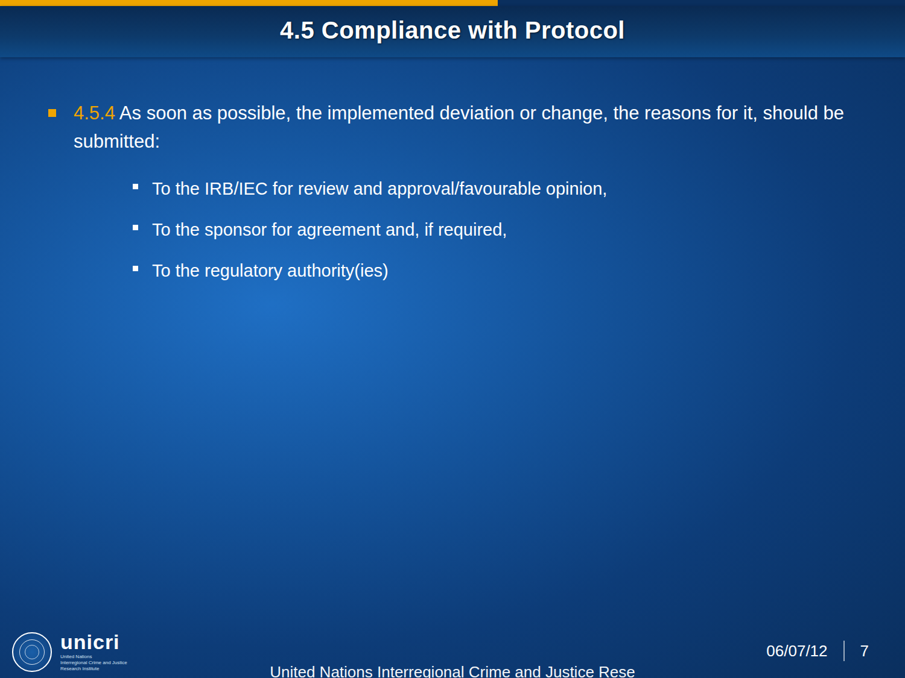4.5 Compliance with Protocol
4.5.4 As soon as possible, the implemented deviation or change, the reasons for it, should be submitted:
To the IRB/IEC for review and approval/favourable opinion,
To the sponsor for agreement and, if required,
To the regulatory authority(ies)
unicri
United Nations
Interregional Crime and Justice
Research Institute
06/07/12 7
United Nations Interregional Crime and Justice Rese